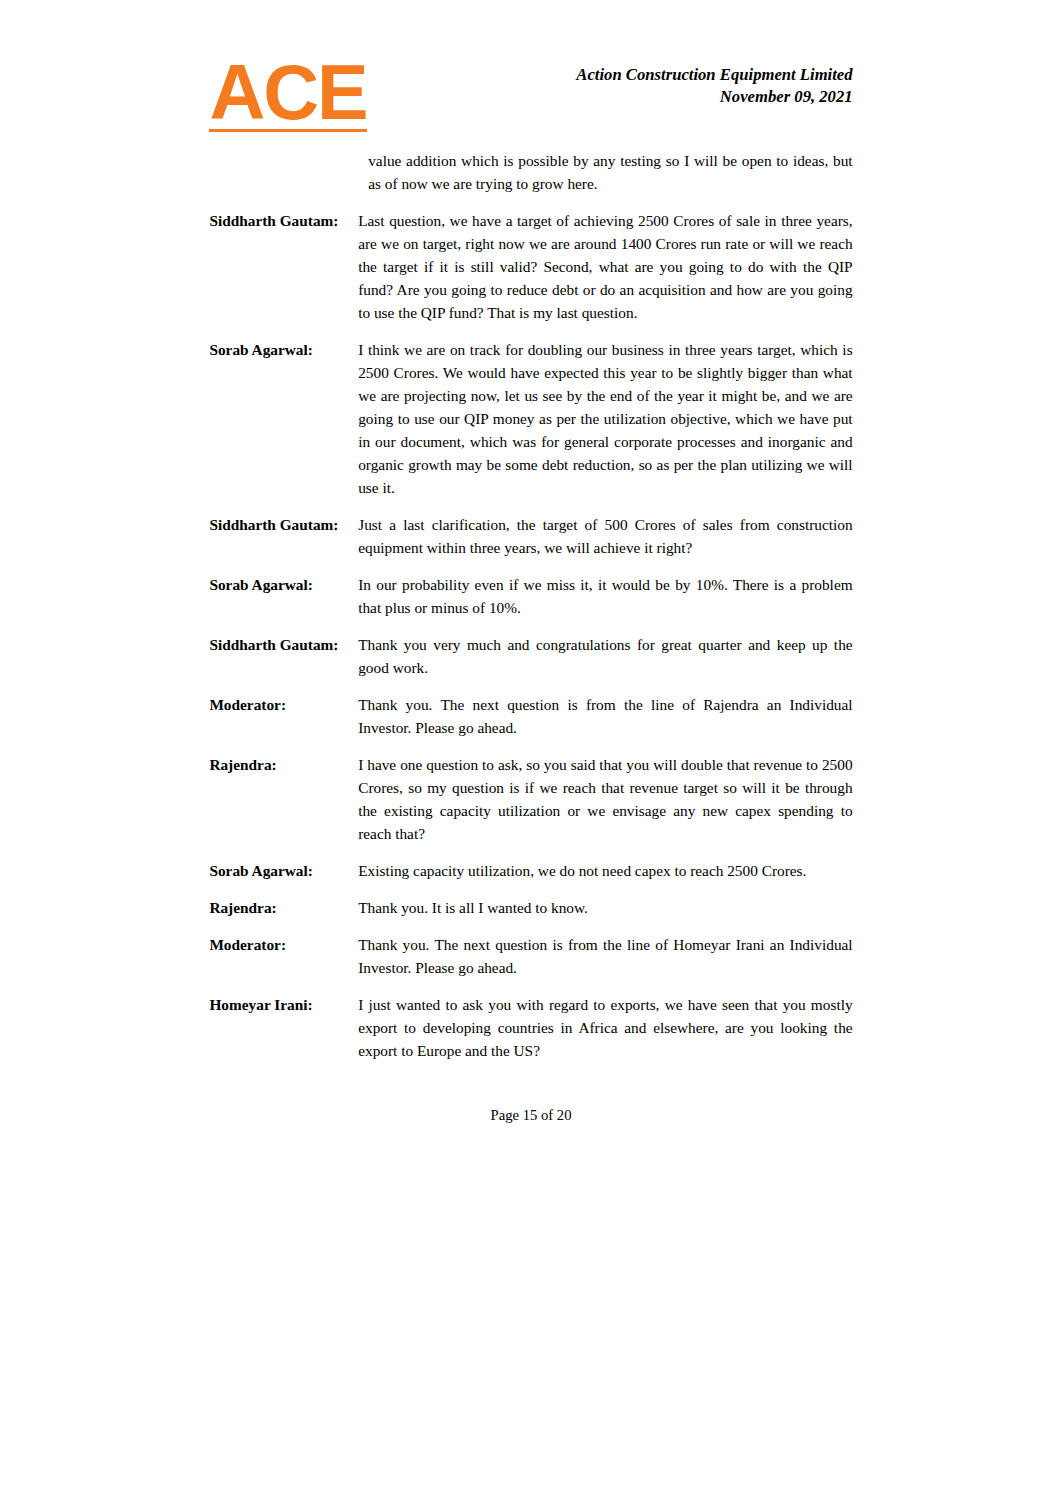ACE
Action Construction Equipment Limited
November 09, 2021
value addition which is possible by any testing so I will be open to ideas, but as of now we are trying to grow here.
| Siddharth Gautam: | Last question, we have a target of achieving 2500 Crores of sale in three years, are we on target, right now we are around 1400 Crores run rate or will we reach the target if it is still valid? Second, what are you going to do with the QIP fund? Are you going to reduce debt or do an acquisition and how are you going to use the QIP fund? That is my last question. |
| Sorab Agarwal: | I think we are on track for doubling our business in three years target, which is 2500 Crores. We would have expected this year to be slightly bigger than what we are projecting now, let us see by the end of the year it might be, and we are going to use our QIP money as per the utilization objective, which we have put in our document, which was for general corporate processes and inorganic and organic growth may be some debt reduction, so as per the plan utilizing we will use it. |
| Siddharth Gautam: | Just a last clarification, the target of 500 Crores of sales from construction equipment within three years, we will achieve it right? |
| Sorab Agarwal: | In our probability even if we miss it, it would be by 10%. There is a problem that plus or minus of 10%. |
| Siddharth Gautam: | Thank you very much and congratulations for great quarter and keep up the good work. |
| Moderator: | Thank you. The next question is from the line of Rajendra an Individual Investor. Please go ahead. |
| Rajendra: | I have one question to ask, so you said that you will double that revenue to 2500 Crores, so my question is if we reach that revenue target so will it be through the existing capacity utilization or we envisage any new capex spending to reach that? |
| Sorab Agarwal: | Existing capacity utilization, we do not need capex to reach 2500 Crores. |
| Rajendra: | Thank you. It is all I wanted to know. |
| Moderator: | Thank you. The next question is from the line of Homeyar Irani an Individual Investor. Please go ahead. |
| Homeyar Irani: | I just wanted to ask you with regard to exports, we have seen that you mostly export to developing countries in Africa and elsewhere, are you looking the export to Europe and the US? |
Page 15 of 20